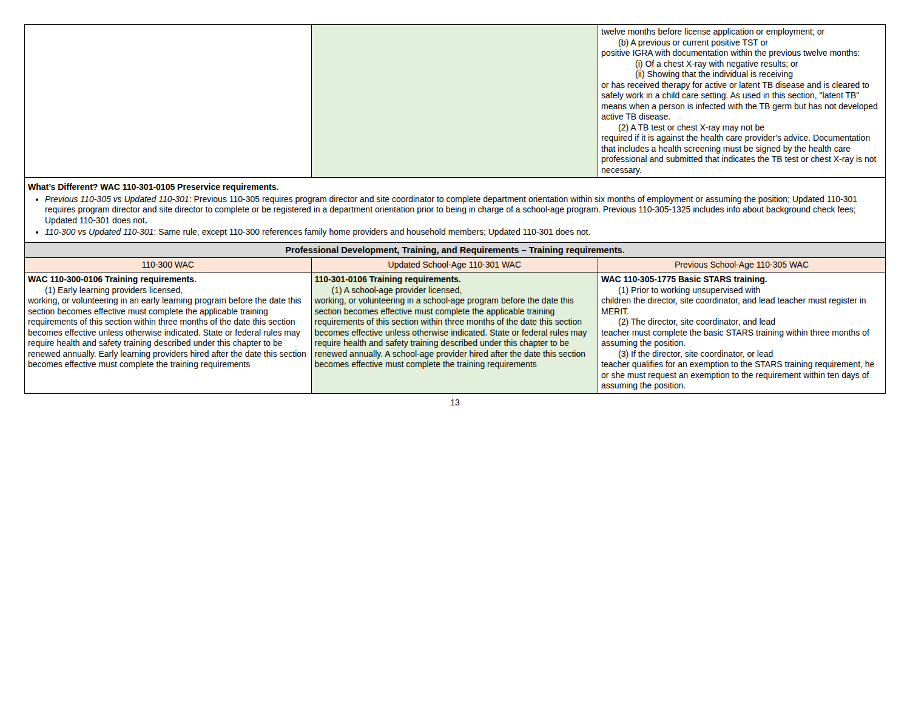| | | twelve months before license application or employment; or (b) A previous or current positive TST or positive IGRA with documentation within the previous twelve months: (i) Of a chest X-ray with negative results; or (ii) Showing that the individual is receiving or has received therapy for active or latent TB disease and is cleared to safely work in a child care setting. As used in this section, "latent TB" means when a person is infected with the TB germ but has not developed active TB disease. (2) A TB test or chest X-ray may not be required if it is against the health care provider's advice. Documentation that includes a health screening must be signed by the health care professional and submitted that indicates the TB test or chest X-ray is not necessary. |
| What’s Different? WAC 110-301-0105 Preservice requirements. Previous 110-305 vs Updated 110-301 : Previous 110-305 requires program director and site coordinator to complete department orientation within six months of employment or assuming the position; Updated 110-301 requires program director and site director to complete or be registered in a department orientation prior to being in charge of a school-age program. Previous 110-305-1325 includes info about background check fees; Updated 110-301 does not . 110-300 vs Updated 110-301 : Same rule, except 110-300 references family home providers and household members; Updated 110-301 does not. |
| Professional Development, Training, and Requirements – Training requirements. |
| 110-300 WAC | Updated School-Age 110-301 WAC | Previous School-Age 110-305 WAC |
| WAC 110-300-0106 Training requirements. (1) Early learning providers licensed, working, or volunteering in an early learning program before the date this section becomes effective must complete the applicable training requirements of this section within three months of the date this section becomes effective unless otherwise indicated. State or federal rules may require health and safety training described under this chapter to be renewed annually. Early learning providers hired after the date this section becomes effective must complete the training requirements | 110-301-0106 Training requirements. (1) A school-age provider licensed, working, or volunteering in a school-age program before the date this section becomes effective must complete the applicable training requirements of this section within three months of the date this section becomes effective unless otherwise indicated. State or federal rules may require health and safety training described under this chapter to be renewed annually. A school-age provider hired after the date this section becomes effective must complete the training requirements | WAC 110-305-1775 Basic STARS training. (1) Prior to working unsupervised with children the director, site coordinator, and lead teacher must register in MERIT. (2) The director, site coordinator, and lead teacher must complete the basic STARS training within three months of assuming the position. (3) If the director, site coordinator, or lead teacher qualifies for an exemption to the STARS training requirement, he or she must request an exemption to the requirement within ten days of assuming the position. |
13